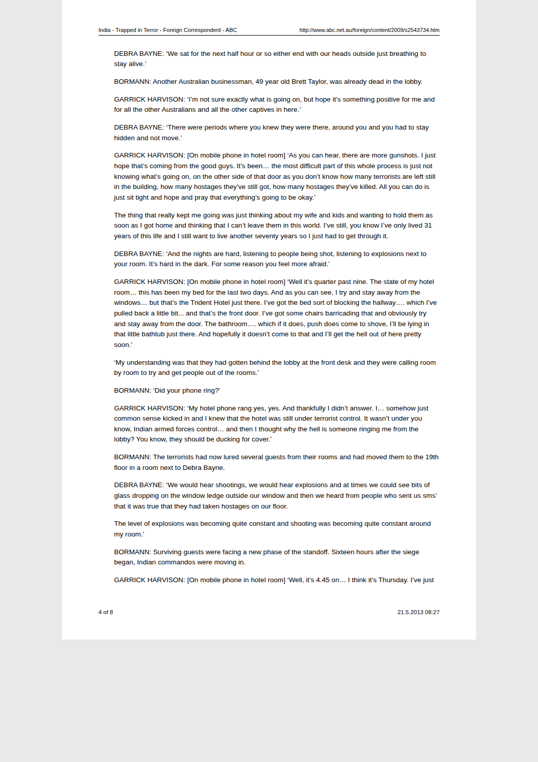India - Trapped in Terror - Foreign Correspondent - ABC
http://www.abc.net.au/foreign/content/2009/s2543734.htm
DEBRA BAYNE: ‘We sat for the next half hour or so either end with our heads outside just breathing to stay alive.’
BORMANN: Another Australian businessman, 49 year old Brett Taylor, was already dead in the lobby.
GARRICK HARVISON: ‘I’m not sure exactly what is going on, but hope it’s something positive for me and for all the other Australians and all the other captives in here.’
DEBRA BAYNE: ‘There were periods where you knew they were there, around you and you had to stay hidden and not move.’
GARRICK HARVISON: [On mobile phone in hotel room] ‘As you can hear, there are more gunshots. I just hope that’s coming from the good guys. It’s been… the most difficult part of this whole process is just not knowing what’s going on, on the other side of that door as you don’t know how many terrorists are left still in the building, how many hostages they’ve still got, how many hostages they’ve killed. All you can do is just sit tight and hope and pray that everything’s going to be okay.’
The thing that really kept me going was just thinking about my wife and kids and wanting to hold them as soon as I got home and thinking that I can’t leave them in this world. I’ve still, you know I’ve only lived 31 years of this life and I still want to live another seventy years so I just had to get through it.
DEBRA BAYNE: ‘And the nights are hard, listening to people being shot, listening to explosions next to your room. It’s hard in the dark. For some reason you feel more afraid.’
GARRICK HARVISON: [On mobile phone in hotel room] ‘Well it’s quarter past nine. The state of my hotel room… this has been my bed for the last two days. And as you can see, I try and stay away from the windows… but that’s the Trident Hotel just there. I’ve got the bed sort of blocking the hallway…. which I’ve pulled back a little bit... and that’s the front door. I’ve got some chairs barricading that and obviously try and stay away from the door. The bathroom…. which if it does, push does come to shove, I’ll be lying in that little bathtub just there. And hopefully it doesn’t come to that and I’ll get the hell out of here pretty soon.’
‘My understanding was that they had gotten behind the lobby at the front desk and they were calling room by room to try and get people out of the rooms.’
BORMANN: ‘Did your phone ring?’
GARRICK HARVISON: ‘My hotel phone rang yes, yes. And thankfully I didn’t answer. I… somehow just common sense kicked in and I knew that the hotel was still under terrorist control. It wasn’t under you know, Indian armed forces control… and then I thought why the hell is someone ringing me from the lobby? You know, they should be ducking for cover.’
BORMANN: The terrorists had now lured several guests from their rooms and had moved them to the 19th floor in a room next to Debra Bayne.
DEBRA BAYNE: ‘We would hear shootings, we would hear explosions and at times we could see bits of glass dropping on the window ledge outside our window and then we heard from people who sent us sms’ that it was true that they had taken hostages on our floor.
The level of explosions was becoming quite constant and shooting was becoming quite constant around my room.’
BORMANN: Surviving guests were facing a new phase of the standoff. Sixteen hours after the siege began, Indian commandos were moving in.
GARRICK HARVISON: [On mobile phone in hotel room] ‘Well, it’s 4.45 on… I think it’s Thursday. I’ve just
4 of 8
21.5.2013 08:27